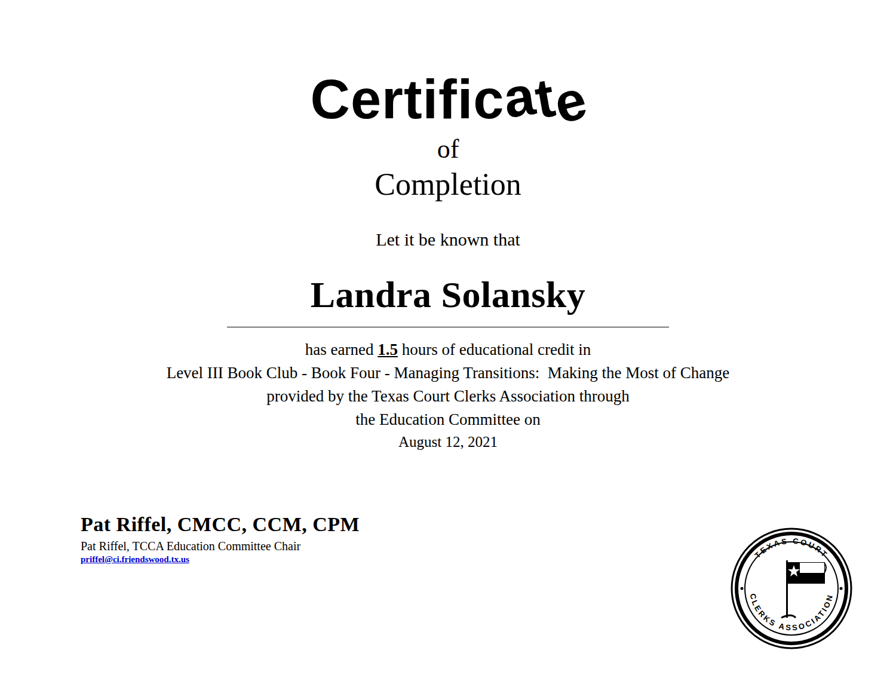Certific ate
of
Completion
Let it be known that
Landra Solansky
has earned 1.5 hours of educational credit in
Level III Book Club - Book Four - Managing Transitions: Making the Most of Change
provided by the Texas Court Clerks Association through
the Education Committee on
August 12, 2021
Pat Riffel, CMCC, CCM, CPM
Pat Riffel, TCCA Education Committee Chair
priffel@ci.friendswood.tx.us
TEXAS COURT CLERKS ASSOCIATION